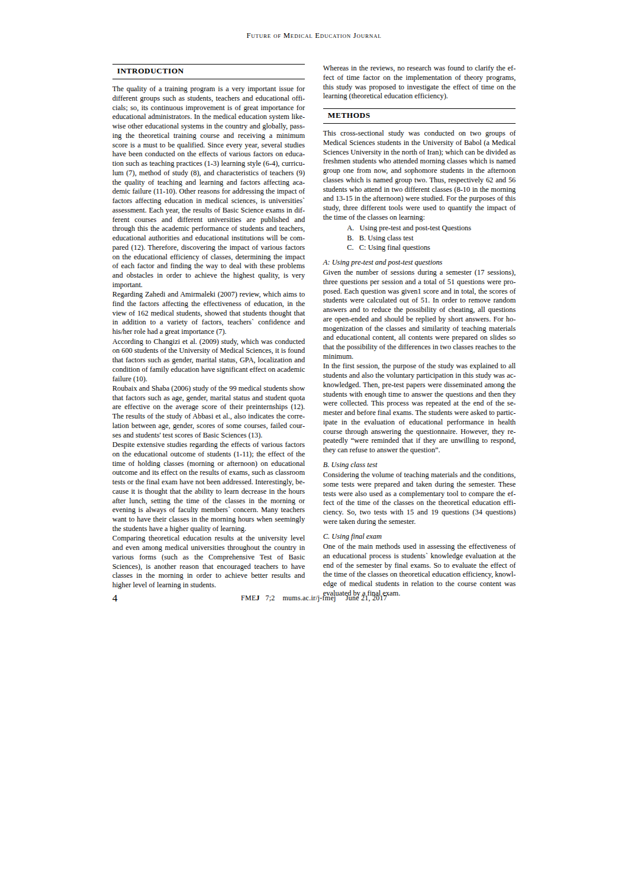Future of Medical Education Journal
INTRODUCTION
The quality of a training program is a very important issue for different groups such as students, teachers and educational officials; so, its continuous improvement is of great importance for educational administrators. In the medical education system likewise other educational systems in the country and globally, passing the theoretical training course and receiving a minimum score is a must to be qualified. Since every year, several studies have been conducted on the effects of various factors on education such as teaching practices (1-3) learning style (6-4), curriculum (7), method of study (8), and characteristics of teachers (9) the quality of teaching and learning and factors affecting academic failure (11-10). Other reasons for addressing the impact of factors affecting education in medical sciences, is universities` assessment. Each year, the results of Basic Science exams in different courses and different universities are published and through this the academic performance of students and teachers, educational authorities and educational institutions will be compared (12). Therefore, discovering the impact of various factors on the educational efficiency of classes, determining the impact of each factor and finding the way to deal with these problems and obstacles in order to achieve the highest quality, is very important.
Regarding Zahedi and Amirmaleki (2007) review, which aims to find the factors affecting the effectiveness of education, in the view of 162 medical students, showed that students thought that in addition to a variety of factors, teachers` confidence and his/her role had a great importance (7).
According to Changizi et al. (2009) study, which was conducted on 600 students of the University of Medical Sciences, it is found that factors such as gender, marital status, GPA, localization and condition of family education have significant effect on academic failure (10).
Roubaix and Shaba (2006) study of the 99 medical students show that factors such as age, gender, marital status and student quota are effective on the average score of their preinternships (12). The results of the study of Abbasi et al., also indicates the correlation between age, gender, scores of some courses, failed courses and students' test scores of Basic Sciences (13).
Despite extensive studies regarding the effects of various factors on the educational outcome of students (1-11); the effect of the time of holding classes (morning or afternoon) on educational outcome and its effect on the results of exams, such as classroom tests or the final exam have not been addressed. Interestingly, because it is thought that the ability to learn decrease in the hours after lunch, setting the time of the classes in the morning or evening is always of faculty members` concern. Many teachers want to have their classes in the morning hours when seemingly the students have a higher quality of learning.
Comparing theoretical education results at the university level and even among medical universities throughout the country in various forms (such as the Comprehensive Test of Basic Sciences), is another reason that encouraged teachers to have classes in the morning in order to achieve better results and higher level of learning in students.
Whereas in the reviews, no research was found to clarify the effect of time factor on the implementation of theory programs, this study was proposed to investigate the effect of time on the learning (theoretical education efficiency).
METHODS
This cross-sectional study was conducted on two groups of Medical Sciences students in the University of Babol (a Medical Sciences University in the north of Iran); which can be divided as freshmen students who attended morning classes which is named group one from now, and sophomore students in the afternoon classes which is named group two. Thus, respectively 62 and 56 students who attend in two different classes (8-10 in the morning and 13-15 in the afternoon) were studied. For the purposes of this study, three different tools were used to quantify the impact of the time of the classes on learning:
A. Using pre-test and post-test Questions
B. B. Using class test
C. C: Using final questions
A: Using pre-test and post-test questions
Given the number of sessions during a semester (17 sessions), three questions per session and a total of 51 questions were proposed. Each question was given1 score and in total, the scores of students were calculated out of 51. In order to remove random answers and to reduce the possibility of cheating, all questions are open-ended and should be replied by short answers. For homogenization of the classes and similarity of teaching materials and educational content, all contents were prepared on slides so that the possibility of the differences in two classes reaches to the minimum.
In the first session, the purpose of the study was explained to all students and also the voluntary participation in this study was acknowledged. Then, pre-test papers were disseminated among the students with enough time to answer the questions and then they were collected. This process was repeated at the end of the semester and before final exams. The students were asked to participate in the evaluation of educational performance in health course through answering the questionnaire. However, they repeatedly “were reminded that if they are unwilling to respond, they can refuse to answer the question”.
B. Using class test
Considering the volume of teaching materials and the conditions, some tests were prepared and taken during the semester. These tests were also used as a complementary tool to compare the effect of the time of the classes on the theoretical education efficiency. So, two tests with 15 and 19 questions (34 questions) were taken during the semester.
C. Using final exam
One of the main methods used in assessing the effectiveness of an educational process is students` knowledge evaluation at the end of the semester by final exams. So to evaluate the effect of the time of the classes on theoretical education efficiency, knowledge of medical students in relation to the course content was evaluated by a final exam.
4
FMEJ 7;2 mums.ac.ir/j-fmej June 21, 2017